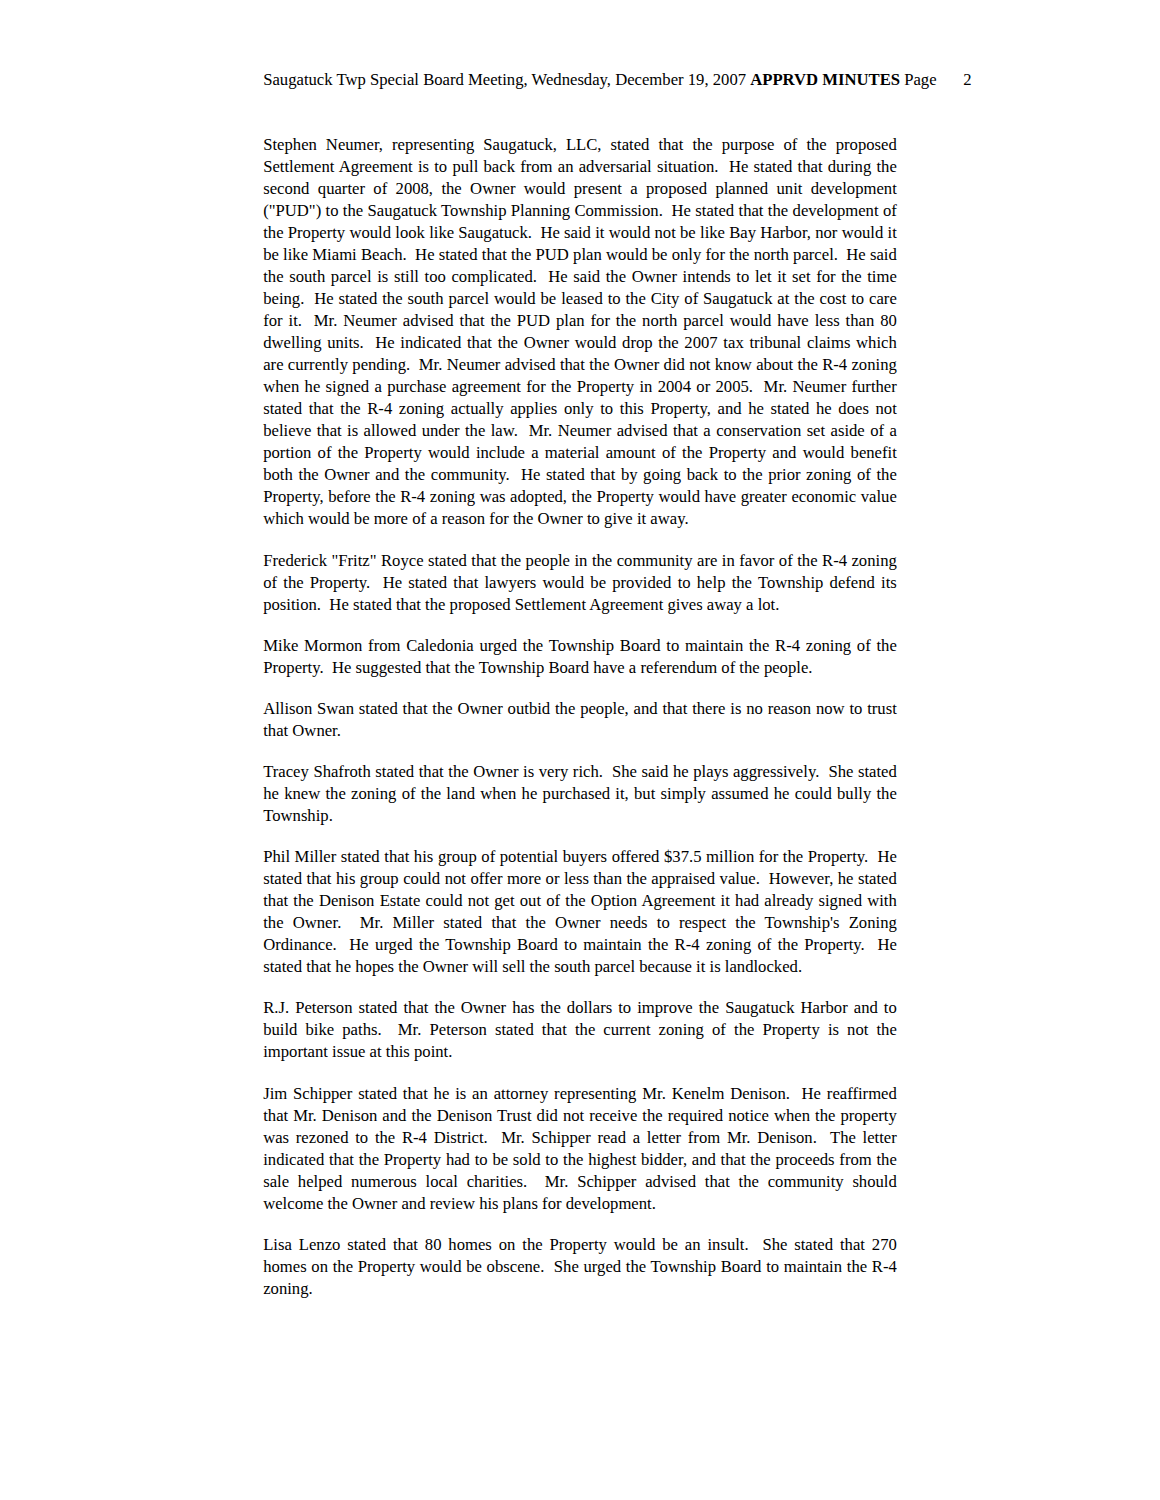Saugatuck Twp Special Board Meeting, Wednesday, December 19, 2007 APPRVD MINUTES Page2
Stephen Neumer, representing Saugatuck, LLC, stated that the purpose of the proposed Settlement Agreement is to pull back from an adversarial situation. He stated that during the second quarter of 2008, the Owner would present a proposed planned unit development ("PUD") to the Saugatuck Township Planning Commission. He stated that the development of the Property would look like Saugatuck. He said it would not be like Bay Harbor, nor would it be like Miami Beach. He stated that the PUD plan would be only for the north parcel. He said the south parcel is still too complicated. He said the Owner intends to let it set for the time being. He stated the south parcel would be leased to the City of Saugatuck at the cost to care for it. Mr. Neumer advised that the PUD plan for the north parcel would have less than 80 dwelling units. He indicated that the Owner would drop the 2007 tax tribunal claims which are currently pending. Mr. Neumer advised that the Owner did not know about the R-4 zoning when he signed a purchase agreement for the Property in 2004 or 2005. Mr. Neumer further stated that the R-4 zoning actually applies only to this Property, and he stated he does not believe that is allowed under the law. Mr. Neumer advised that a conservation set aside of a portion of the Property would include a material amount of the Property and would benefit both the Owner and the community. He stated that by going back to the prior zoning of the Property, before the R-4 zoning was adopted, the Property would have greater economic value which would be more of a reason for the Owner to give it away.
Frederick "Fritz" Royce stated that the people in the community are in favor of the R-4 zoning of the Property. He stated that lawyers would be provided to help the Township defend its position. He stated that the proposed Settlement Agreement gives away a lot.
Mike Mormon from Caledonia urged the Township Board to maintain the R-4 zoning of the Property. He suggested that the Township Board have a referendum of the people.
Allison Swan stated that the Owner outbid the people, and that there is no reason now to trust that Owner.
Tracey Shafroth stated that the Owner is very rich. She said he plays aggressively. She stated he knew the zoning of the land when he purchased it, but simply assumed he could bully the Township.
Phil Miller stated that his group of potential buyers offered $37.5 million for the Property. He stated that his group could not offer more or less than the appraised value. However, he stated that the Denison Estate could not get out of the Option Agreement it had already signed with the Owner. Mr. Miller stated that the Owner needs to respect the Township's Zoning Ordinance. He urged the Township Board to maintain the R-4 zoning of the Property. He stated that he hopes the Owner will sell the south parcel because it is landlocked.
R.J. Peterson stated that the Owner has the dollars to improve the Saugatuck Harbor and to build bike paths. Mr. Peterson stated that the current zoning of the Property is not the important issue at this point.
Jim Schipper stated that he is an attorney representing Mr. Kenelm Denison. He reaffirmed that Mr. Denison and the Denison Trust did not receive the required notice when the property was rezoned to the R-4 District. Mr. Schipper read a letter from Mr. Denison. The letter indicated that the Property had to be sold to the highest bidder, and that the proceeds from the sale helped numerous local charities. Mr. Schipper advised that the community should welcome the Owner and review his plans for development.
Lisa Lenzo stated that 80 homes on the Property would be an insult. She stated that 270 homes on the Property would be obscene. She urged the Township Board to maintain the R-4 zoning.